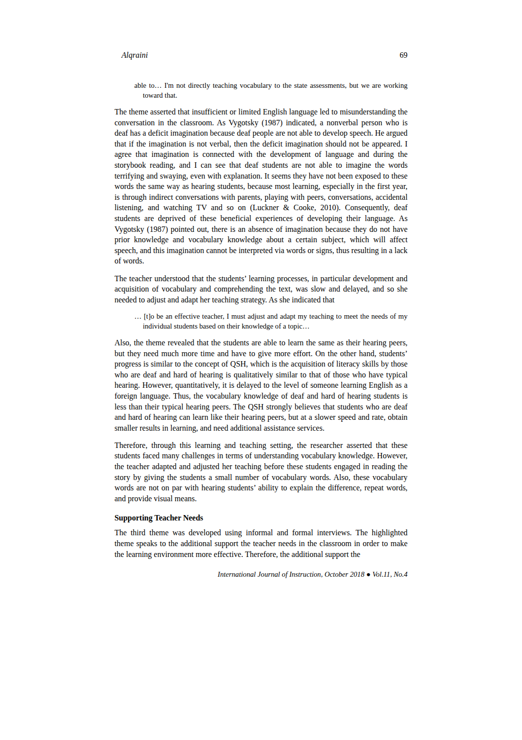Alqraini 69
able to… I'm not directly teaching vocabulary to the state assessments, but we are working toward that.
The theme asserted that insufficient or limited English language led to misunderstanding the conversation in the classroom. As Vygotsky (1987) indicated, a nonverbal person who is deaf has a deficit imagination because deaf people are not able to develop speech. He argued that if the imagination is not verbal, then the deficit imagination should not be appeared. I agree that imagination is connected with the development of language and during the storybook reading, and I can see that deaf students are not able to imagine the words terrifying and swaying, even with explanation. It seems they have not been exposed to these words the same way as hearing students, because most learning, especially in the first year, is through indirect conversations with parents, playing with peers, conversations, accidental listening, and watching TV and so on (Luckner & Cooke, 2010). Consequently, deaf students are deprived of these beneficial experiences of developing their language. As Vygotsky (1987) pointed out, there is an absence of imagination because they do not have prior knowledge and vocabulary knowledge about a certain subject, which will affect speech, and this imagination cannot be interpreted via words or signs, thus resulting in a lack of words.
The teacher understood that the students’ learning processes, in particular development and acquisition of vocabulary and comprehending the text, was slow and delayed, and so she needed to adjust and adapt her teaching strategy. As she indicated that
… [t]o be an effective teacher, I must adjust and adapt my teaching to meet the needs of my individual students based on their knowledge of a topic…
Also, the theme revealed that the students are able to learn the same as their hearing peers, but they need much more time and have to give more effort. On the other hand, students’ progress is similar to the concept of QSH, which is the acquisition of literacy skills by those who are deaf and hard of hearing is qualitatively similar to that of those who have typical hearing. However, quantitatively, it is delayed to the level of someone learning English as a foreign language. Thus, the vocabulary knowledge of deaf and hard of hearing students is less than their typical hearing peers. The QSH strongly believes that students who are deaf and hard of hearing can learn like their hearing peers, but at a slower speed and rate, obtain smaller results in learning, and need additional assistance services.
Therefore, through this learning and teaching setting, the researcher asserted that these students faced many challenges in terms of understanding vocabulary knowledge. However, the teacher adapted and adjusted her teaching before these students engaged in reading the story by giving the students a small number of vocabulary words. Also, these vocabulary words are not on par with hearing students’ ability to explain the difference, repeat words, and provide visual means.
Supporting Teacher Needs
The third theme was developed using informal and formal interviews. The highlighted theme speaks to the additional support the teacher needs in the classroom in order to make the learning environment more effective. Therefore, the additional support the
International Journal of Instruction, October 2018 ● Vol.11, No.4